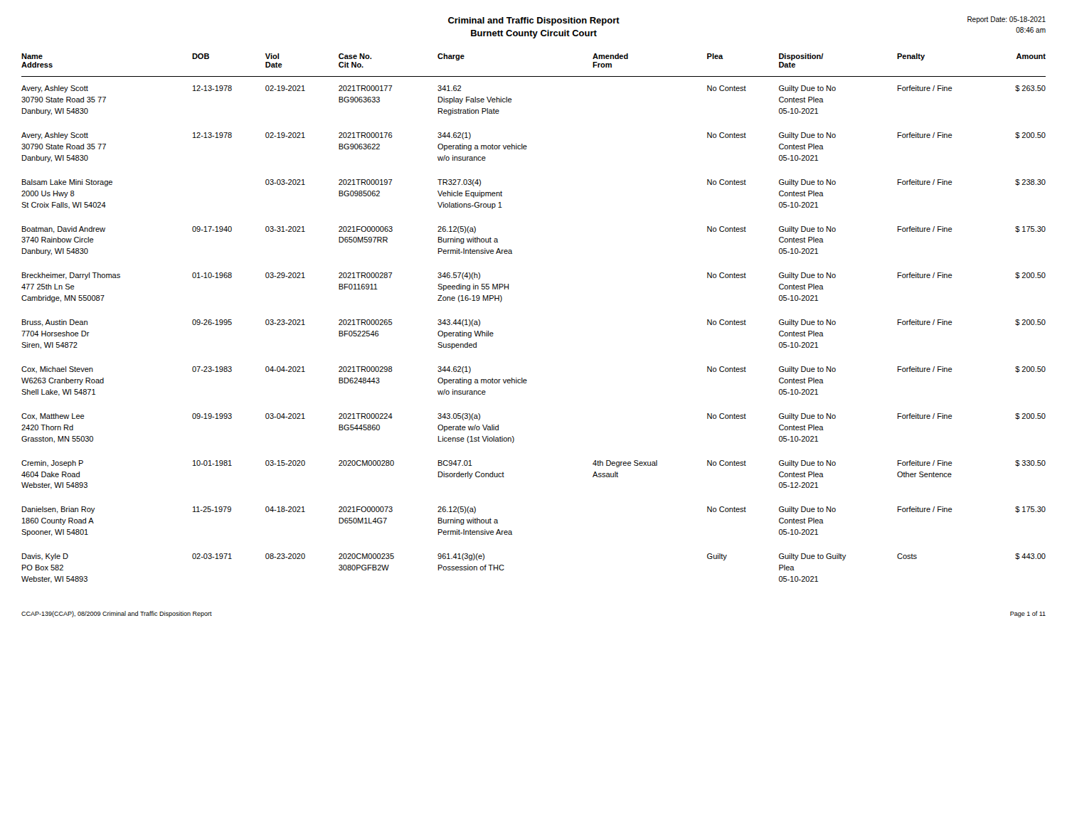Report Date: 05-18-2021
08:46 am
Criminal and Traffic Disposition Report
Burnett County Circuit Court
| Name Address | DOB | Viol Date | Case No. Cit No. | Charge | Amended From | Plea | Disposition/ Date | Penalty | Amount |
| --- | --- | --- | --- | --- | --- | --- | --- | --- | --- |
| Avery, Ashley Scott 30790 State Road 35 77 Danbury, WI 54830 | 12-13-1978 | 02-19-2021 | 2021TR000177 BG9063633 | 341.62 Display False Vehicle Registration Plate | | No Contest | Guilty Due to No Contest Plea 05-10-2021 | Forfeiture / Fine | $ 263.50 |
| Avery, Ashley Scott 30790 State Road 35 77 Danbury, WI 54830 | 12-13-1978 | 02-19-2021 | 2021TR000176 BG9063622 | 344.62(1) Operating a motor vehicle w/o insurance | | No Contest | Guilty Due to No Contest Plea 05-10-2021 | Forfeiture / Fine | $ 200.50 |
| Balsam Lake Mini Storage 2000 Us Hwy 8 St Croix Falls, WI 54024 | | 03-03-2021 | 2021TR000197 BG0985062 | TR327.03(4) Vehicle Equipment Violations-Group 1 | | No Contest | Guilty Due to No Contest Plea 05-10-2021 | Forfeiture / Fine | $ 238.30 |
| Boatman, David Andrew 3740 Rainbow Circle Danbury, WI 54830 | 09-17-1940 | 03-31-2021 | 2021FO000063 D650M597RR | 26.12(5)(a) Burning without a Permit-Intensive Area | | No Contest | Guilty Due to No Contest Plea 05-10-2021 | Forfeiture / Fine | $ 175.30 |
| Breckheimer, Darryl Thomas 477 25th Ln Se Cambridge, MN 550087 | 01-10-1968 | 03-29-2021 | 2021TR000287 BF0116911 | 346.57(4)(h) Speeding in 55 MPH Zone (16-19 MPH) | | No Contest | Guilty Due to No Contest Plea 05-10-2021 | Forfeiture / Fine | $ 200.50 |
| Bruss, Austin Dean 7704 Horseshoe Dr Siren, WI 54872 | 09-26-1995 | 03-23-2021 | 2021TR000265 BF0522546 | 343.44(1)(a) Operating While Suspended | | No Contest | Guilty Due to No Contest Plea 05-10-2021 | Forfeiture / Fine | $ 200.50 |
| Cox, Michael Steven W6263 Cranberry Road Shell Lake, WI 54871 | 07-23-1983 | 04-04-2021 | 2021TR000298 BD6248443 | 344.62(1) Operating a motor vehicle w/o insurance | | No Contest | Guilty Due to No Contest Plea 05-10-2021 | Forfeiture / Fine | $ 200.50 |
| Cox, Matthew Lee 2420 Thorn Rd Grasston, MN 55030 | 09-19-1993 | 03-04-2021 | 2021TR000224 BG5445860 | 343.05(3)(a) Operate w/o Valid License (1st Violation) | | No Contest | Guilty Due to No Contest Plea 05-10-2021 | Forfeiture / Fine | $ 200.50 |
| Cremin, Joseph P 4604 Dake Road Webster, WI 54893 | 10-01-1981 | 03-15-2020 | 2020CM000280 | BC947.01 Disorderly Conduct | 4th Degree Sexual Assault | No Contest | Guilty Due to No Contest Plea 05-12-2021 | Forfeiture / Fine Other Sentence | $ 330.50 |
| Danielsen, Brian Roy 1860 County Road A Spooner, WI 54801 | 11-25-1979 | 04-18-2021 | 2021FO000073 D650M1L4G7 | 26.12(5)(a) Burning without a Permit-Intensive Area | | No Contest | Guilty Due to No Contest Plea 05-10-2021 | Forfeiture / Fine | $ 175.30 |
| Davis, Kyle D PO Box 582 Webster, WI 54893 | 02-03-1971 | 08-23-2020 | 2020CM000235 3080PGFB2W | 961.41(3g)(e) Possession of THC | | Guilty | Guilty Due to Guilty Plea 05-10-2021 | Costs | $ 443.00 |
CCAP-139(CCAP), 08/2009 Criminal and Traffic Disposition Report Page 1 of 11